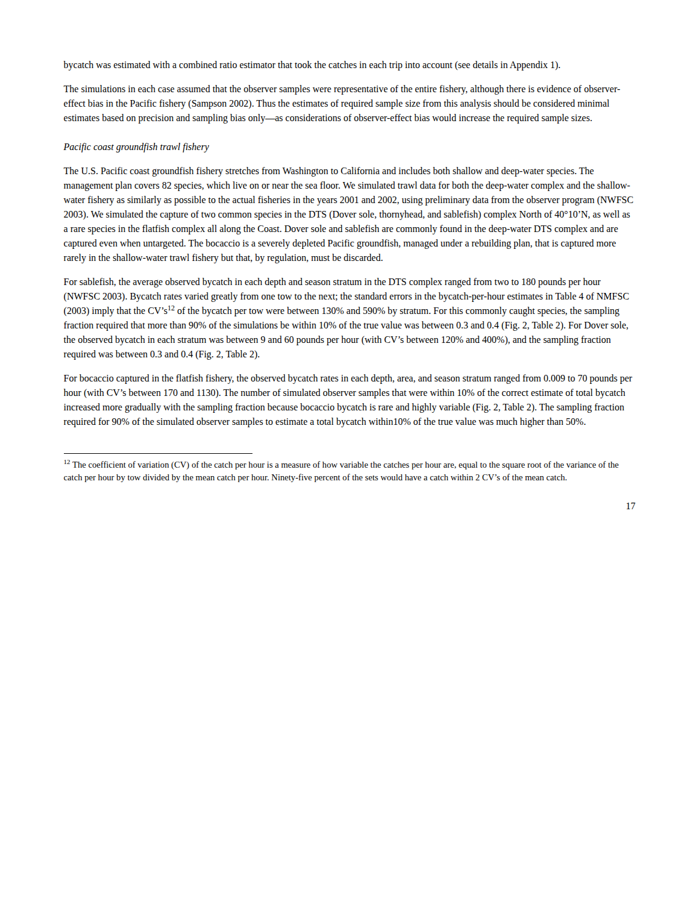bycatch was estimated with a combined ratio estimator that took the catches in each trip into account (see details in Appendix 1).
The simulations in each case assumed that the observer samples were representative of the entire fishery, although there is evidence of observer-effect bias in the Pacific fishery (Sampson 2002). Thus the estimates of required sample size from this analysis should be considered minimal estimates based on precision and sampling bias only—as considerations of observer-effect bias would increase the required sample sizes.
Pacific coast groundfish trawl fishery
The U.S. Pacific coast groundfish fishery stretches from Washington to California and includes both shallow and deep-water species. The management plan covers 82 species, which live on or near the sea floor. We simulated trawl data for both the deep-water complex and the shallow-water fishery as similarly as possible to the actual fisheries in the years 2001 and 2002, using preliminary data from the observer program (NWFSC 2003). We simulated the capture of two common species in the DTS (Dover sole, thornyhead, and sablefish) complex North of 40°10’N, as well as a rare species in the flatfish complex all along the Coast. Dover sole and sablefish are commonly found in the deep-water DTS complex and are captured even when untargeted. The bocaccio is a severely depleted Pacific groundfish, managed under a rebuilding plan, that is captured more rarely in the shallow-water trawl fishery but that, by regulation, must be discarded.
For sablefish, the average observed bycatch in each depth and season stratum in the DTS complex ranged from two to 180 pounds per hour (NWFSC 2003). Bycatch rates varied greatly from one tow to the next; the standard errors in the bycatch-per-hour estimates in Table 4 of NMFSC (2003) imply that the CV’s12 of the bycatch per tow were between 130% and 590% by stratum. For this commonly caught species, the sampling fraction required that more than 90% of the simulations be within 10% of the true value was between 0.3 and 0.4 (Fig. 2, Table 2). For Dover sole, the observed bycatch in each stratum was between 9 and 60 pounds per hour (with CV’s between 120% and 400%), and the sampling fraction required was between 0.3 and 0.4 (Fig. 2, Table 2).
For bocaccio captured in the flatfish fishery, the observed bycatch rates in each depth, area, and season stratum ranged from 0.009 to 70 pounds per hour (with CV’s between 170 and 1130). The number of simulated observer samples that were within 10% of the correct estimate of total bycatch increased more gradually with the sampling fraction because bocaccio bycatch is rare and highly variable (Fig. 2, Table 2). The sampling fraction required for 90% of the simulated observer samples to estimate a total bycatch within10% of the true value was much higher than 50%.
12 The coefficient of variation (CV) of the catch per hour is a measure of how variable the catches per hour are, equal to the square root of the variance of the catch per hour by tow divided by the mean catch per hour. Ninety-five percent of the sets would have a catch within 2 CV’s of the mean catch.
17